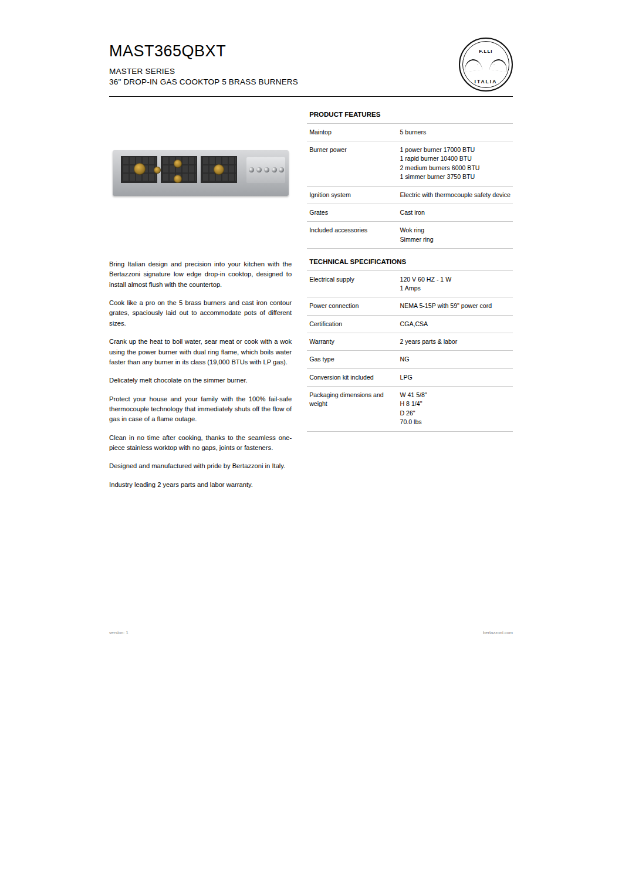MAST365QBXT
MASTER SERIES
36" DROP-IN GAS COOKTOP 5 BRASS BURNERS
F.LLI
ITALIA
Bring Italian design and precision into your kitchen with the Bertazzoni signature low edge drop-in cooktop, designed to install almost flush with the countertop.
Cook like a pro on the 5 brass burners and cast iron contour grates, spaciously laid out to accommodate pots of different sizes.
Crank up the heat to boil water, sear meat or cook with a wok using the power burner with dual ring flame, which boils water faster than any burner in its class (19,000 BTUs with LP gas).
Delicately melt chocolate on the simmer burner.
Protect your house and your family with the 100% fail-safe thermocouple technology that immediately shuts off the flow of gas in case of a flame outage.
Clean in no time after cooking, thanks to the seamless one-piece stainless worktop with no gaps, joints or fasteners.
Designed and manufactured with pride by Bertazzoni in Italy.
Industry leading 2 years parts and labor warranty.
| PRODUCT FEATURES |
| Maintop | 5 burners |
| Burner power | 1 power burner 17000 BTU 1 rapid burner 10400 BTU 2 medium burners 6000 BTU 1 simmer burner 3750 BTU |
| Ignition system | Electric with thermocouple safety device |
| Grates | Cast iron |
| Included accessories | Wok ring Simmer ring |
| TECHNICAL SPECIFICATIONS |
| Electrical supply | 120 V 60 HZ - 1 W 1 Amps |
| Power connection | NEMA 5-15P with 59" power cord |
| Certification | CGA,CSA |
| Warranty | 2 years parts & labor |
| Gas type | NG |
| Conversion kit included | LPG |
| Packaging dimensions and weight | W 41 5/8" H 8 1/4" D 26" 70.0 lbs |
version: 1 bertazzoni.com